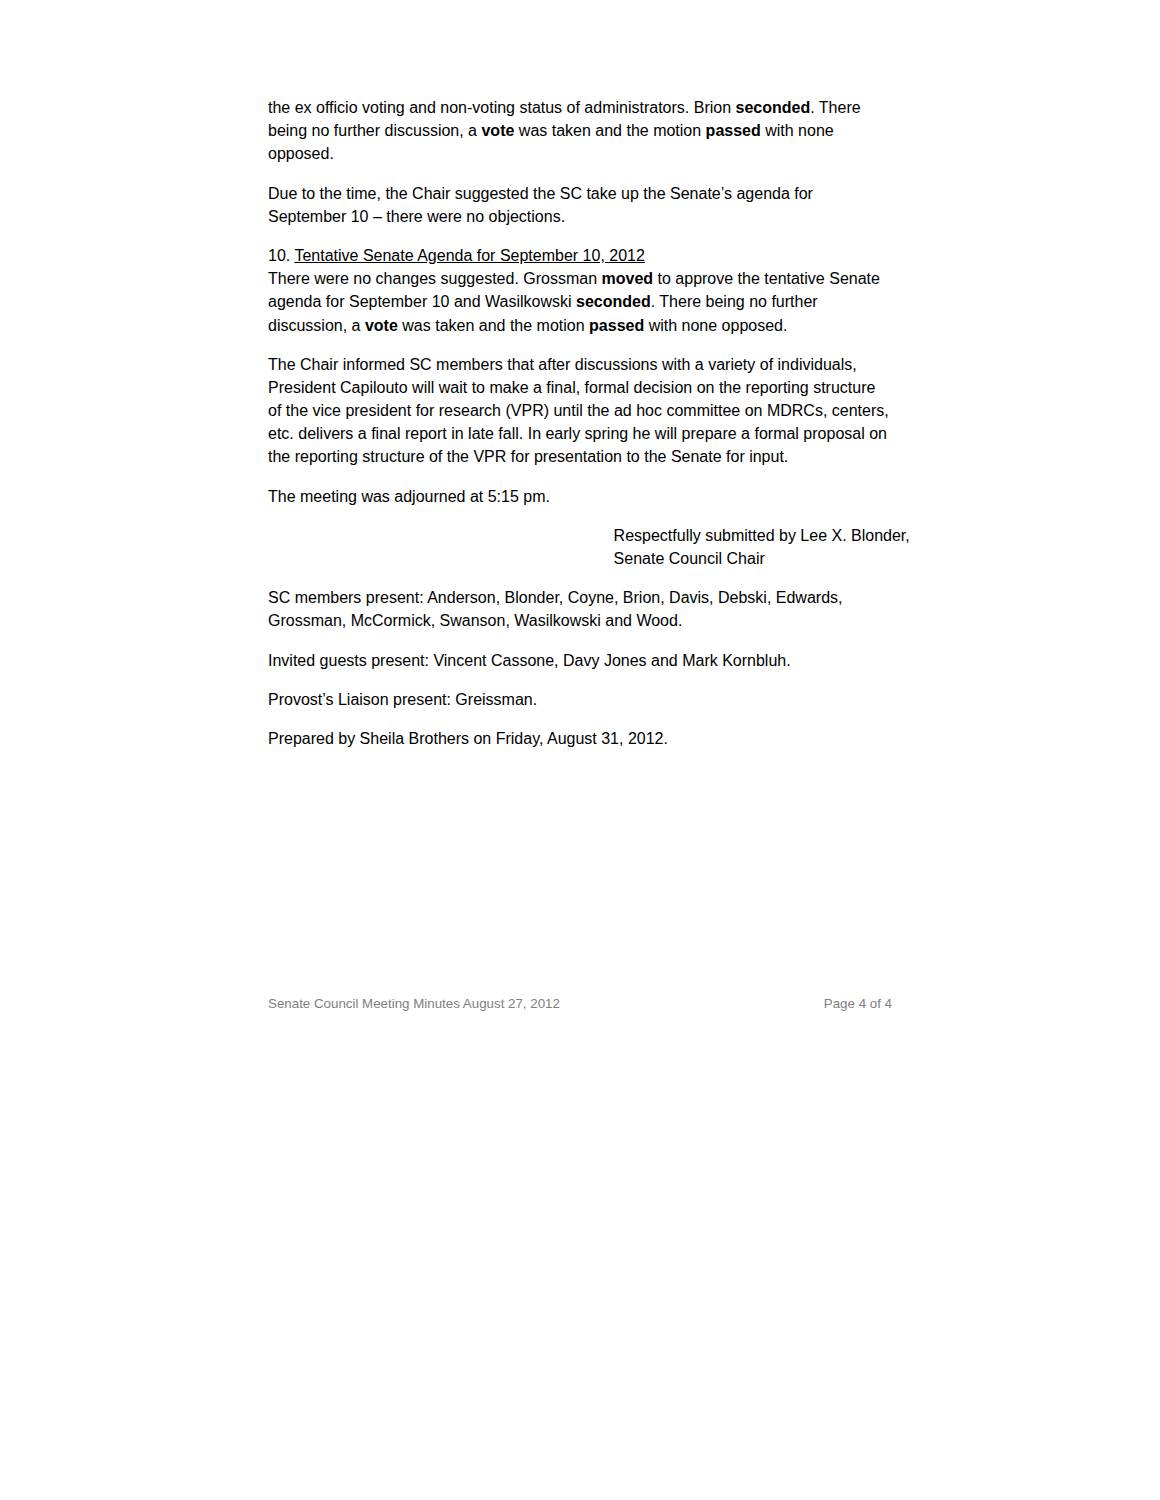the ex officio voting and non-voting status of administrators. Brion seconded. There being no further discussion, a vote was taken and the motion passed with none opposed.
Due to the time, the Chair suggested the SC take up the Senate’s agenda for September 10 – there were no objections.
10. Tentative Senate Agenda for September 10, 2012
There were no changes suggested. Grossman moved to approve the tentative Senate agenda for September 10 and Wasilkowski seconded. There being no further discussion, a vote was taken and the motion passed with none opposed.
The Chair informed SC members that after discussions with a variety of individuals, President Capilouto will wait to make a final, formal decision on the reporting structure of the vice president for research (VPR) until the ad hoc committee on MDRCs, centers, etc. delivers a final report in late fall. In early spring he will prepare a formal proposal on the reporting structure of the VPR for presentation to the Senate for input.
The meeting was adjourned at 5:15 pm.
Respectfully submitted by Lee X. Blonder,
Senate Council Chair
SC members present: Anderson, Blonder, Coyne, Brion, Davis, Debski, Edwards, Grossman, McCormick, Swanson, Wasilkowski and Wood.
Invited guests present: Vincent Cassone, Davy Jones and Mark Kornbluh.
Provost’s Liaison present: Greissman.
Prepared by Sheila Brothers on Friday, August 31, 2012.
Senate Council Meeting Minutes August 27, 2012 Page 4 of 4